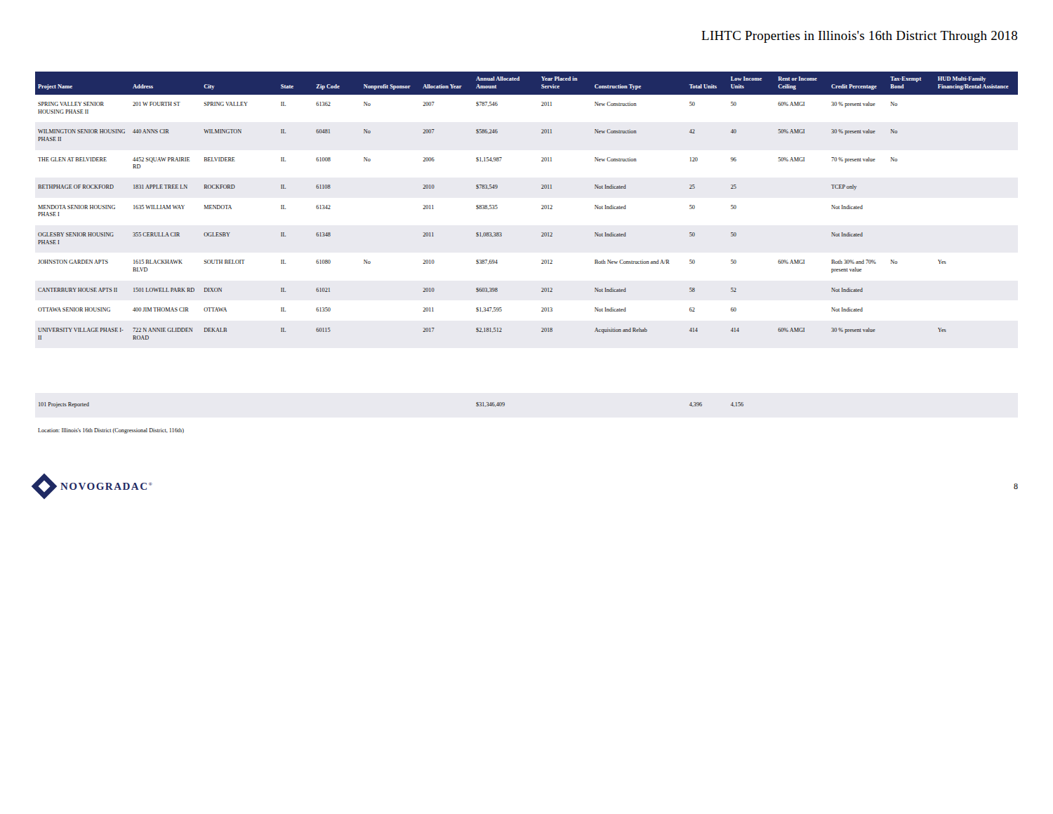LIHTC Properties in Illinois's 16th District Through 2018
| Project Name | Address | City | State | Zip Code | Nonprofit Sponsor | Allocation Year | Annual Allocated Amount | Year Placed in Service | Construction Type | Total Units | Low Income Units | Rent or Income Ceiling | Credit Percentage | Tax-Exempt Bond | HUD Multi-Family Financing/Rental Assistance |
| --- | --- | --- | --- | --- | --- | --- | --- | --- | --- | --- | --- | --- | --- | --- | --- |
| SPRING VALLEY SENIOR HOUSING PHASE II | 201 W FOURTH ST | SPRING VALLEY | IL | 61362 | No | 2007 | $787,546 | 2011 | New Construction | 50 | 50 | 60% AMGI | 30 % present value | No | |
| WILMINGTON SENIOR HOUSING PHASE II | 440 ANNS CIR | WILMINGTON | IL | 60481 | No | 2007 | $586,246 | 2011 | New Construction | 42 | 40 | 50% AMGI | 30 % present value | No | |
| THE GLEN AT BELVIDERE | 4452 SQUAW PRAIRIE RD | BELVIDERE | IL | 61008 | No | 2006 | $1,154,987 | 2011 | New Construction | 120 | 96 | 50% AMGI | 70 % present value | No | |
| BETHPHAGE OF ROCKFORD | 1831 APPLE TREE LN | ROCKFORD | IL | 61108 | | 2010 | $783,549 | 2011 | Not Indicated | 25 | 25 | | TCEP only | | |
| MENDOTA SENIOR HOUSING PHASE I | 1635 WILLIAM WAY | MENDOTA | IL | 61342 | | 2011 | $838,535 | 2012 | Not Indicated | 50 | 50 | | Not Indicated | | |
| OGLESBY SENIOR HOUSING PHASE I | 355 CERULLA CIR | OGLESBY | IL | 61348 | | 2011 | $1,083,383 | 2012 | Not Indicated | 50 | 50 | | Not Indicated | | |
| JOHNSTON GARDEN APTS | 1615 BLACKHAWK BLVD | SOUTH BELOIT | IL | 61080 | No | 2010 | $387,694 | 2012 | Both New Construction and A/R | 50 | 50 | 60% AMGI | Both 30% and 70% present value | No | Yes |
| CANTERBURY HOUSE APTS II | 1501 LOWELL PARK RD | DIXON | IL | 61021 | | 2010 | $603,398 | 2012 | Not Indicated | 58 | 52 | | Not Indicated | | |
| OTTAWA SENIOR HOUSING | 400 JIM THOMAS CIR | OTTAWA | IL | 61350 | | 2011 | $1,347,595 | 2013 | Not Indicated | 62 | 60 | | Not Indicated | | |
| UNIVERSITY VILLAGE PHASE I-II | 722 N ANNIE GLIDDEN ROAD | DEKALB | IL | 60115 | | 2017 | $2,181,512 | 2018 | Acquisition and Rehab | 414 | 414 | 60% AMGI | 30 % present value | | Yes |
| 101 Projects Reported | | | | | | | $31,346,409 | | | 4,396 | 4,156 | | | | |
| Location: Illinois's 16th District (Congressional District, 116th) |
NOVOGRADAC®
8